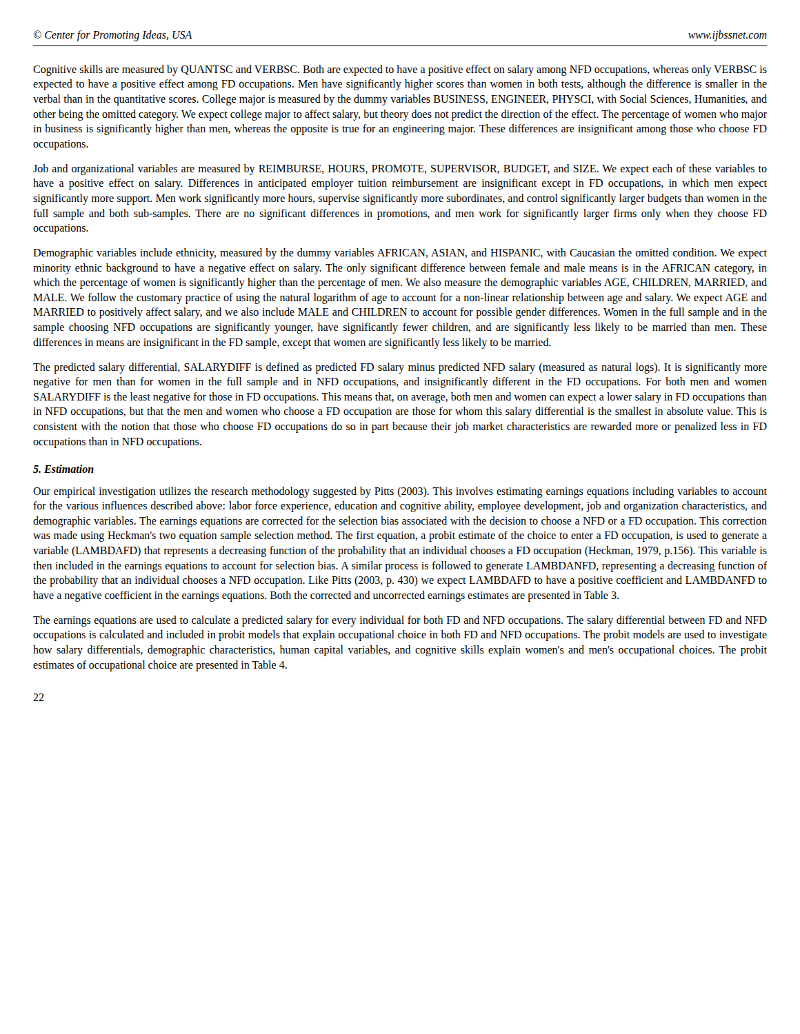© Center for Promoting Ideas, USA
www.ijbssnet.com
Cognitive skills are measured by QUANTSC and VERBSC. Both are expected to have a positive effect on salary among NFD occupations, whereas only VERBSC is expected to have a positive effect among FD occupations. Men have significantly higher scores than women in both tests, although the difference is smaller in the verbal than in the quantitative scores. College major is measured by the dummy variables BUSINESS, ENGINEER, PHYSCI, with Social Sciences, Humanities, and other being the omitted category. We expect college major to affect salary, but theory does not predict the direction of the effect. The percentage of women who major in business is significantly higher than men, whereas the opposite is true for an engineering major. These differences are insignificant among those who choose FD occupations.
Job and organizational variables are measured by REIMBURSE, HOURS, PROMOTE, SUPERVISOR, BUDGET, and SIZE. We expect each of these variables to have a positive effect on salary. Differences in anticipated employer tuition reimbursement are insignificant except in FD occupations, in which men expect significantly more support. Men work significantly more hours, supervise significantly more subordinates, and control significantly larger budgets than women in the full sample and both sub-samples. There are no significant differences in promotions, and men work for significantly larger firms only when they choose FD occupations.
Demographic variables include ethnicity, measured by the dummy variables AFRICAN, ASIAN, and HISPANIC, with Caucasian the omitted condition. We expect minority ethnic background to have a negative effect on salary. The only significant difference between female and male means is in the AFRICAN category, in which the percentage of women is significantly higher than the percentage of men. We also measure the demographic variables AGE, CHILDREN, MARRIED, and MALE. We follow the customary practice of using the natural logarithm of age to account for a non-linear relationship between age and salary. We expect AGE and MARRIED to positively affect salary, and we also include MALE and CHILDREN to account for possible gender differences. Women in the full sample and in the sample choosing NFD occupations are significantly younger, have significantly fewer children, and are significantly less likely to be married than men. These differences in means are insignificant in the FD sample, except that women are significantly less likely to be married.
The predicted salary differential, SALARYDIFF is defined as predicted FD salary minus predicted NFD salary (measured as natural logs). It is significantly more negative for men than for women in the full sample and in NFD occupations, and insignificantly different in the FD occupations. For both men and women SALARYDIFF is the least negative for those in FD occupations. This means that, on average, both men and women can expect a lower salary in FD occupations than in NFD occupations, but that the men and women who choose a FD occupation are those for whom this salary differential is the smallest in absolute value. This is consistent with the notion that those who choose FD occupations do so in part because their job market characteristics are rewarded more or penalized less in FD occupations than in NFD occupations.
5. Estimation
Our empirical investigation utilizes the research methodology suggested by Pitts (2003). This involves estimating earnings equations including variables to account for the various influences described above: labor force experience, education and cognitive ability, employee development, job and organization characteristics, and demographic variables. The earnings equations are corrected for the selection bias associated with the decision to choose a NFD or a FD occupation. This correction was made using Heckman's two equation sample selection method. The first equation, a probit estimate of the choice to enter a FD occupation, is used to generate a variable (LAMBDAFD) that represents a decreasing function of the probability that an individual chooses a FD occupation (Heckman, 1979, p.156). This variable is then included in the earnings equations to account for selection bias. A similar process is followed to generate LAMBDANFD, representing a decreasing function of the probability that an individual chooses a NFD occupation. Like Pitts (2003, p. 430) we expect LAMBDAFD to have a positive coefficient and LAMBDANFD to have a negative coefficient in the earnings equations. Both the corrected and uncorrected earnings estimates are presented in Table 3.
The earnings equations are used to calculate a predicted salary for every individual for both FD and NFD occupations. The salary differential between FD and NFD occupations is calculated and included in probit models that explain occupational choice in both FD and NFD occupations. The probit models are used to investigate how salary differentials, demographic characteristics, human capital variables, and cognitive skills explain women's and men's occupational choices. The probit estimates of occupational choice are presented in Table 4.
22